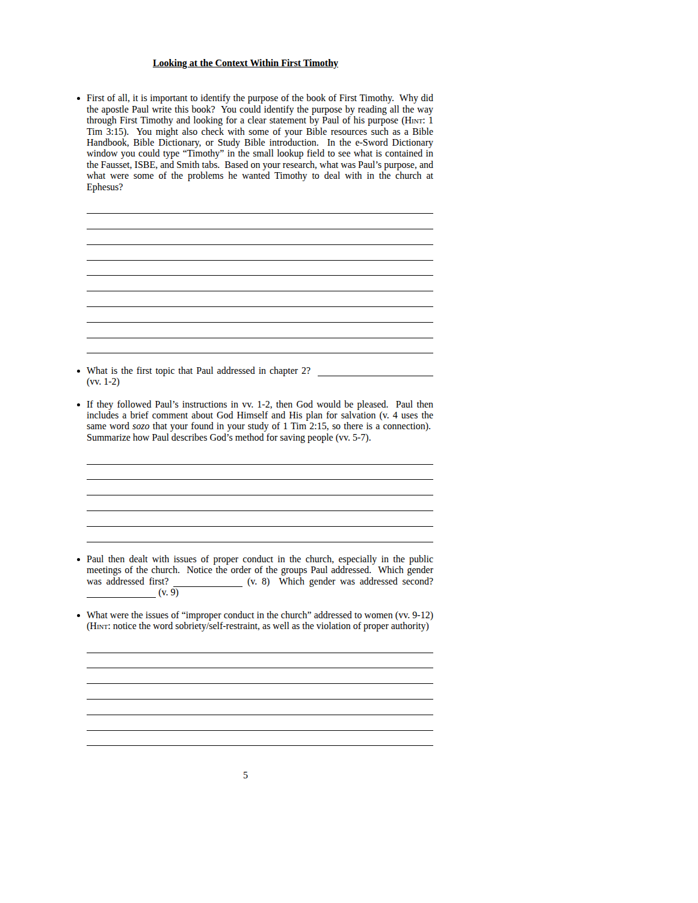Looking at the Context Within First Timothy
First of all, it is important to identify the purpose of the book of First Timothy. Why did the apostle Paul write this book? You could identify the purpose by reading all the way through First Timothy and looking for a clear statement by Paul of his purpose (Hint: 1 Tim 3:15). You might also check with some of your Bible resources such as a Bible Handbook, Bible Dictionary, or Study Bible introduction. In the e-Sword Dictionary window you could type “Timothy” in the small lookup field to see what is contained in the Fausset, ISBE, and Smith tabs. Based on your research, what was Paul’s purpose, and what were some of the problems he wanted Timothy to deal with in the church at Ephesus?
What is the first topic that Paul addressed in chapter 2? (vv. 1-2)
If they followed Paul’s instructions in vv. 1-2, then God would be pleased. Paul then includes a brief comment about God Himself and His plan for salvation (v. 4 uses the same word sozo that your found in your study of 1 Tim 2:15, so there is a connection). Summarize how Paul describes God’s method for saving people (vv. 5-7).
Paul then dealt with issues of proper conduct in the church, especially in the public meetings of the church. Notice the order of the groups Paul addressed. Which gender was addressed first? (v. 8) Which gender was addressed second? (v. 9)
What were the issues of “improper conduct in the church” addressed to women (vv. 9-12) (Hint: notice the word sobriety/self-restraint, as well as the violation of proper authority)
5